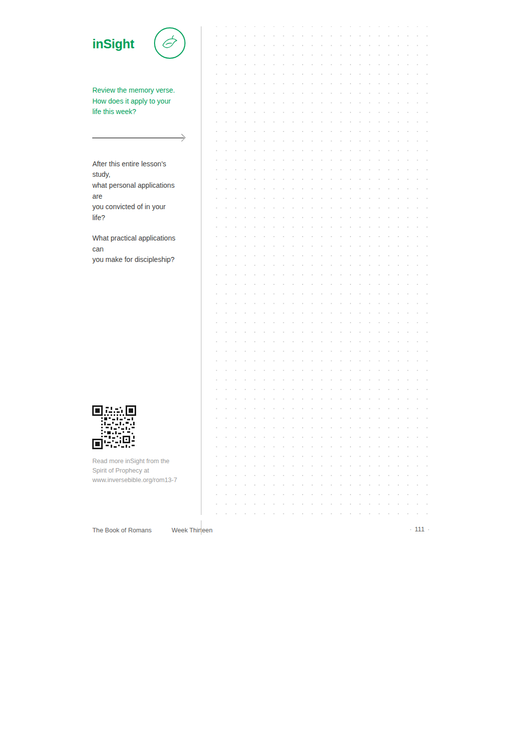in Sight
Review the memory verse.
How does it apply to your
life this week?
After this entire lesson's study,
what personal applications are
you convicted of in your life?
What practical applications can
you make for discipleship?
Read more inSight from the
Spirit of Prophecy at
www.inversebible.org/rom13-7
The Book of Romans Week Thirteen
111